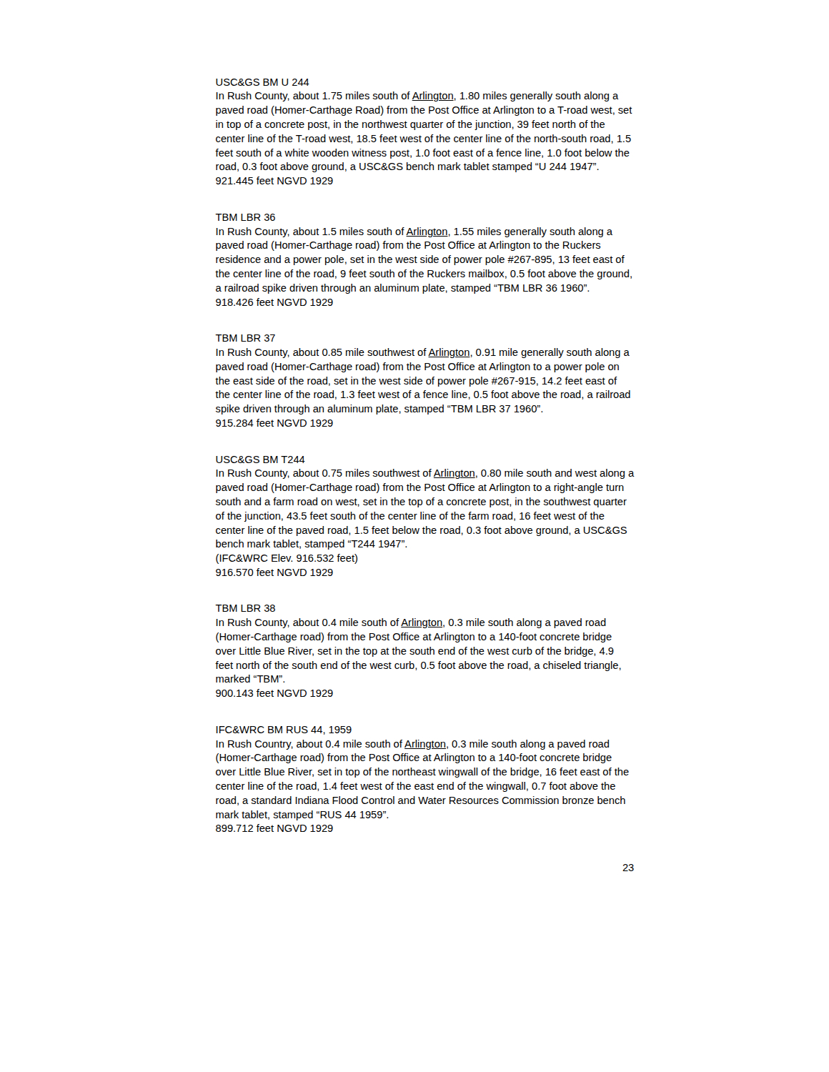USC&GS BM U 244
In Rush County, about 1.75 miles south of Arlington, 1.80 miles generally south along a paved road (Homer-Carthage Road) from the Post Office at Arlington to a T-road west, set in top of a concrete post, in the northwest quarter of the junction, 39 feet north of the center line of the T-road west, 18.5 feet west of the center line of the north-south road, 1.5 feet south of a white wooden witness post, 1.0 foot east of a fence line, 1.0 foot below the road, 0.3 foot above ground, a USC&GS bench mark tablet stamped “U 244 1947”.
921.445 feet NGVD 1929
TBM LBR 36
In Rush County, about 1.5 miles south of Arlington, 1.55 miles generally south along a paved road (Homer-Carthage road) from the Post Office at Arlington to the Ruckers residence and a power pole, set in the west side of power pole #267-895, 13 feet east of the center line of the road, 9 feet south of the Ruckers mailbox, 0.5 foot above the ground, a railroad spike driven through an aluminum plate, stamped “TBM LBR 36 1960”.
918.426 feet NGVD 1929
TBM LBR 37
In Rush County, about 0.85 mile southwest of Arlington, 0.91 mile generally south along a paved road (Homer-Carthage road) from the Post Office at Arlington to a power pole on the east side of the road, set in the west side of power pole #267-915, 14.2 feet east of the center line of the road, 1.3 feet west of a fence line, 0.5 foot above the road, a railroad spike driven through an aluminum plate, stamped “TBM LBR 37 1960”.
915.284 feet NGVD 1929
USC&GS BM T244
In Rush County, about 0.75 miles southwest of Arlington, 0.80 mile south and west along a paved road (Homer-Carthage road) from the Post Office at Arlington to a right-angle turn south and a farm road on west, set in the top of a concrete post, in the southwest quarter of the junction, 43.5 feet south of the center line of the farm road, 16 feet west of the center line of the paved road, 1.5 feet below the road, 0.3 foot above ground, a USC&GS bench mark tablet, stamped “T244 1947”.
(IFC&WRC Elev. 916.532 feet)
916.570 feet NGVD 1929
TBM LBR 38
In Rush County, about 0.4 mile south of Arlington, 0.3 mile south along a paved road (Homer-Carthage road) from the Post Office at Arlington to a 140-foot concrete bridge over Little Blue River, set in the top at the south end of the west curb of the bridge, 4.9 feet north of the south end of the west curb, 0.5 foot above the road, a chiseled triangle, marked “TBM”.
900.143 feet NGVD 1929
IFC&WRC BM RUS 44, 1959
In Rush Country, about 0.4 mile south of Arlington, 0.3 mile south along a paved road (Homer-Carthage road) from the Post Office at Arlington to a 140-foot concrete bridge over Little Blue River, set in top of the northeast wingwall of the bridge, 16 feet east of the center line of the road, 1.4 feet west of the east end of the wingwall, 0.7 foot above the road, a standard Indiana Flood Control and Water Resources Commission bronze bench mark tablet, stamped “RUS 44 1959”.
899.712 feet NGVD 1929
23